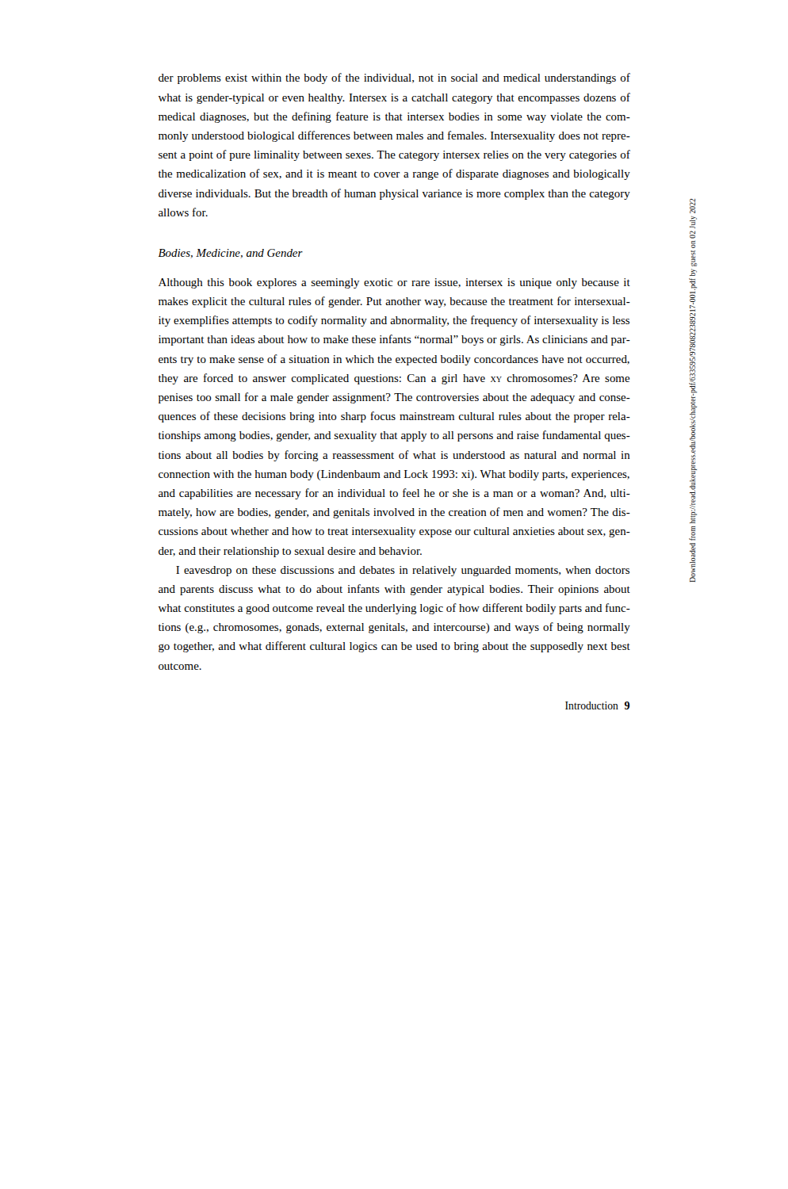Downloaded from http://read.dukeupress.edu/books/chapter-pdf/633595/9780822389217-001.pdf by guest on 02 July 2022
der problems exist within the body of the individual, not in social and medical understandings of what is gender-typical or even healthy. Intersex is a catchall category that encompasses dozens of medical diagnoses, but the defining feature is that intersex bodies in some way violate the commonly understood biological differences between males and females. Intersexuality does not represent a point of pure liminality between sexes. The category intersex relies on the very categories of the medicalization of sex, and it is meant to cover a range of disparate diagnoses and biologically diverse individuals. But the breadth of human physical variance is more complex than the category allows for.
Bodies, Medicine, and Gender
Although this book explores a seemingly exotic or rare issue, intersex is unique only because it makes explicit the cultural rules of gender. Put another way, because the treatment for intersexuality exemplifies attempts to codify normality and abnormality, the frequency of intersexuality is less important than ideas about how to make these infants “normal” boys or girls. As clinicians and parents try to make sense of a situation in which the expected bodily concordances have not occurred, they are forced to answer complicated questions: Can a girl have xy chromosomes? Are some penises too small for a male gender assignment? The controversies about the adequacy and consequences of these decisions bring into sharp focus mainstream cultural rules about the proper relationships among bodies, gender, and sexuality that apply to all persons and raise fundamental questions about all bodies by forcing a reassessment of what is understood as natural and normal in connection with the human body (Lindenbaum and Lock 1993: xi). What bodily parts, experiences, and capabilities are necessary for an individual to feel he or she is a man or a woman? And, ultimately, how are bodies, gender, and genitals involved in the creation of men and women? The discussions about whether and how to treat intersexuality expose our cultural anxieties about sex, gender, and their relationship to sexual desire and behavior.
I eavesdrop on these discussions and debates in relatively unguarded moments, when doctors and parents discuss what to do about infants with gender atypical bodies. Their opinions about what constitutes a good outcome reveal the underlying logic of how different bodily parts and functions (e.g., chromosomes, gonads, external genitals, and intercourse) and ways of being normally go together, and what different cultural logics can be used to bring about the supposedly next best outcome.
Introduction 9